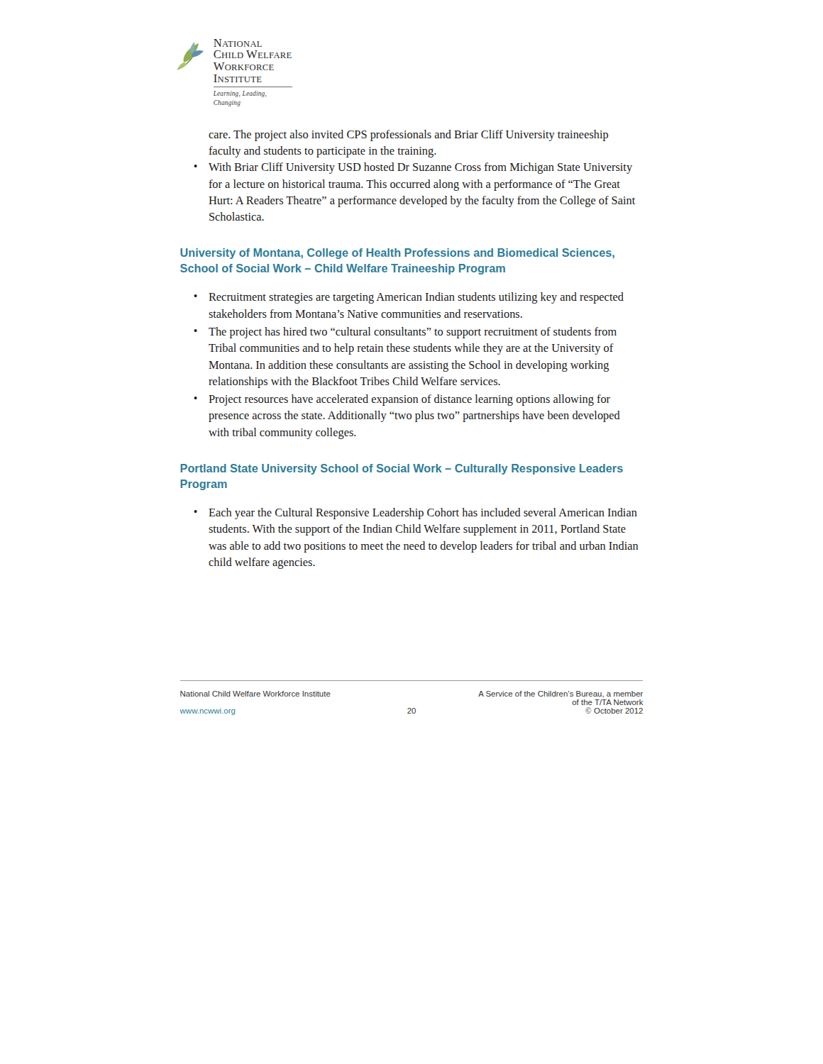NATIONAL CHILD WELFARE WORKFORCE INSTITUTE
Learning, Leading, Changing
care. The project also invited CPS professionals and Briar Cliff University traineeship faculty and students to participate in the training.
With Briar Cliff University USD hosted Dr Suzanne Cross from Michigan State University for a lecture on historical trauma. This occurred along with a performance of “The Great Hurt: A Readers Theatre” a performance developed by the faculty from the College of Saint Scholastica.
University of Montana, College of Health Professions and Biomedical Sciences, School of Social Work – Child Welfare Traineeship Program
Recruitment strategies are targeting American Indian students utilizing key and respected stakeholders from Montana’s Native communities and reservations.
The project has hired two “cultural consultants” to support recruitment of students from Tribal communities and to help retain these students while they are at the University of Montana. In addition these consultants are assisting the School in developing working relationships with the Blackfoot Tribes Child Welfare services.
Project resources have accelerated expansion of distance learning options allowing for presence across the state. Additionally “two plus two” partnerships have been developed with tribal community colleges.
Portland State University School of Social Work – Culturally Responsive Leaders Program
Each year the Cultural Responsive Leadership Cohort has included several American Indian students. With the support of the Indian Child Welfare supplement in 2011, Portland State was able to add two positions to meet the need to develop leaders for tribal and urban Indian child welfare agencies.
National Child Welfare Workforce Institute
A Service of the Children’s Bureau, a member of the T/TA Network
www.ncwwi.org
20
© October 2012